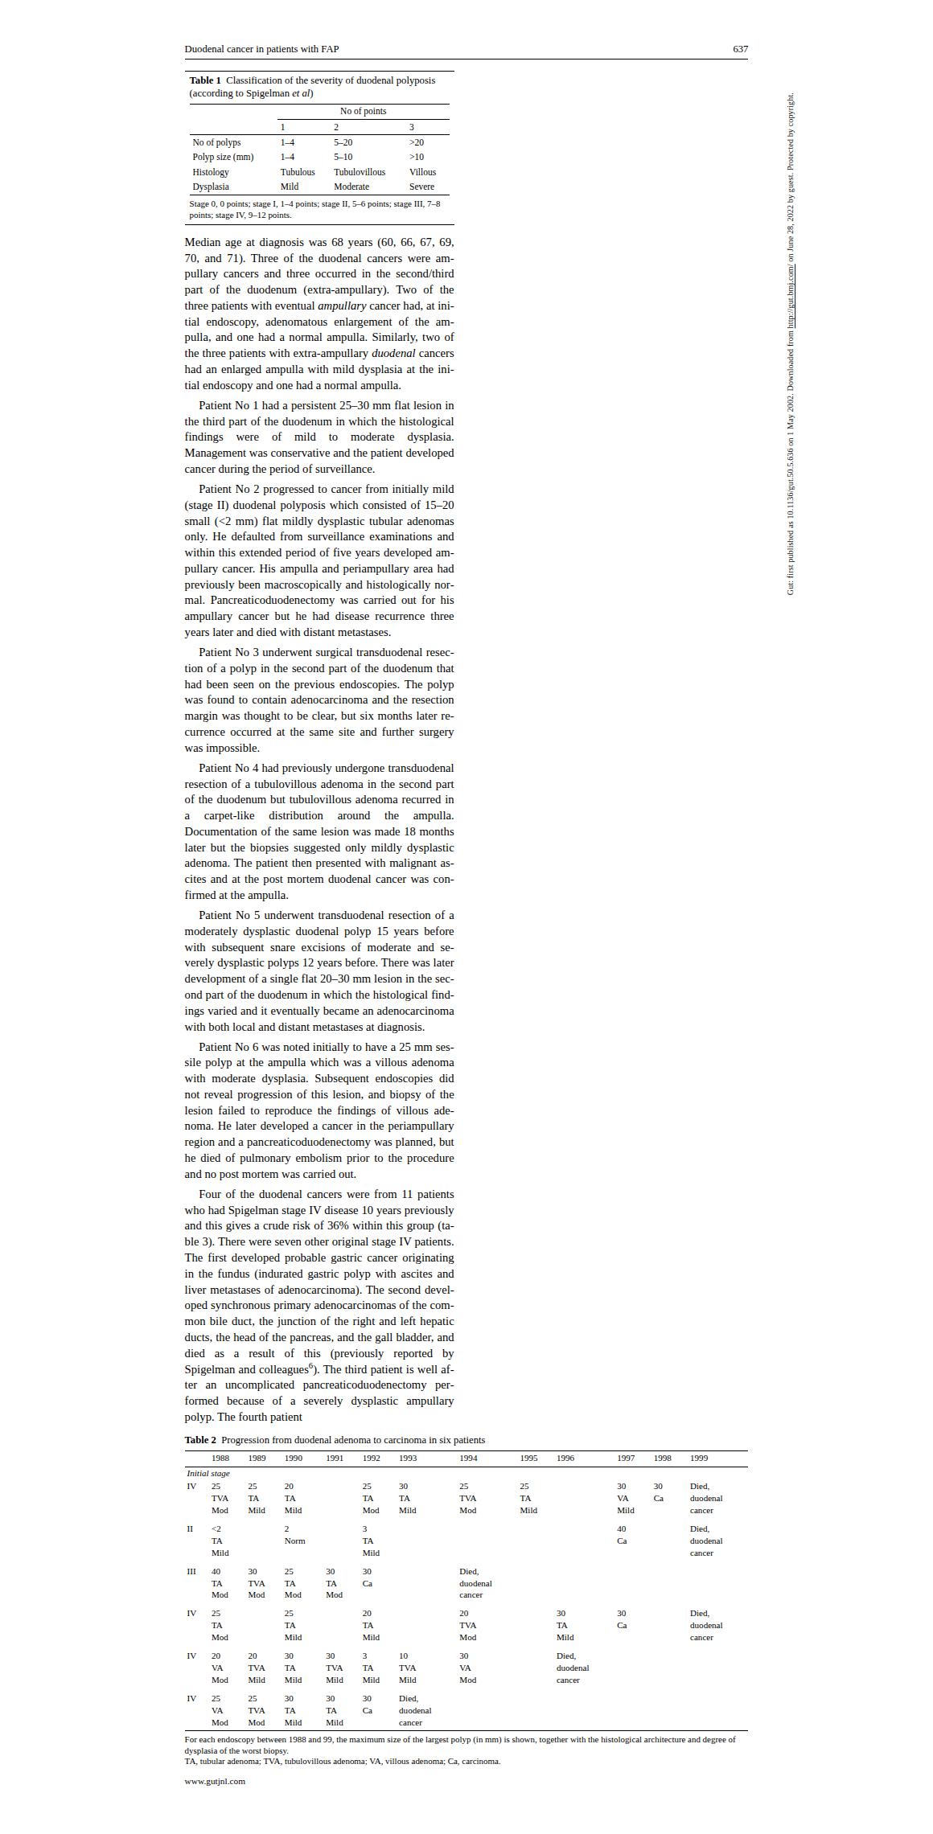Gut: first published as 10.1136/gut.50.5.636 on 1 May 2002. Downloaded from http://gut.bmj.com/ on June 28, 2022 by guest. Protected by copyright.
Duodenal cancer in patients with FAP 637
Table 1 Classification of the severity of duodenal polyposis (according to Spigelman et al)
| | No of points |
| | 1 | 2 | 3 |
| No of polyps | 1–4 | 5–20 | >20 |
| Polyp size (mm) | 1–4 | 5–10 | >10 |
| Histology | Tubulous | Tubulovillous | Villous |
| Dysplasia | Mild | Moderate | Severe |
Stage 0, 0 points; stage I, 1–4 points; stage II, 5–6 points; stage III, 7–8 points; stage IV, 9–12 points.
Median age at diagnosis was 68 years (60, 66, 67, 69, 70, and 71). Three of the duodenal cancers were ampullary cancers and three occurred in the second/third part of the duodenum (extra-ampullary). Two of the three patients with eventual ampullary cancer had, at initial endoscopy, adenomatous enlargement of the ampulla, and one had a normal ampulla. Similarly, two of the three patients with extra-ampullary duodenal cancers had an enlarged ampulla with mild dysplasia at the initial endoscopy and one had a normal ampulla.
Patient No 1 had a persistent 25–30 mm flat lesion in the third part of the duodenum in which the histological findings were of mild to moderate dysplasia. Management was conservative and the patient developed cancer during the period of surveillance.
Patient No 2 progressed to cancer from initially mild (stage II) duodenal polyposis which consisted of 15–20 small (<2 mm) flat mildly dysplastic tubular adenomas only. He defaulted from surveillance examinations and within this extended period of five years developed ampullary cancer. His ampulla and periampullary area had previously been macroscopically and histologically normal. Pancreaticoduodenectomy was carried out for his ampullary cancer but he had disease recurrence three years later and died with distant metastases.
Patient No 3 underwent surgical transduodenal resection of a polyp in the second part of the duodenum that had been seen on the previous endoscopies. The polyp was found to contain adenocarcinoma and the resection margin was thought to be clear, but six months later recurrence occurred at the same site and further surgery was impossible.
Patient No 4 had previously undergone transduodenal resection of a tubulovillous adenoma in the second part of the duodenum but tubulovillous adenoma recurred in a carpet-like distribution around the ampulla. Documentation of the same lesion was made 18 months later but the biopsies suggested only mildly dysplastic adenoma. The patient then presented with malignant ascites and at the post mortem duodenal cancer was confirmed at the ampulla.
Patient No 5 underwent transduodenal resection of a moderately dysplastic duodenal polyp 15 years before with subsequent snare excisions of moderate and severely dysplastic polyps 12 years before. There was later development of a single flat 20–30 mm lesion in the second part of the duodenum in which the histological findings varied and it eventually became an adenocarcinoma with both local and distant metastases at diagnosis.
Patient No 6 was noted initially to have a 25 mm sessile polyp at the ampulla which was a villous adenoma with moderate dysplasia. Subsequent endoscopies did not reveal progression of this lesion, and biopsy of the lesion failed to reproduce the findings of villous adenoma. He later developed a cancer in the periampullary region and a pancreaticoduodenectomy was planned, but he died of pulmonary embolism prior to the procedure and no post mortem was carried out.
Four of the duodenal cancers were from 11 patients who had Spigelman stage IV disease 10 years previously and this gives a crude risk of 36% within this group (table 3). There were seven other original stage IV patients. The first developed probable gastric cancer originating in the fundus (indurated gastric polyp with ascites and liver metastases of adenocarcinoma). The second developed synchronous primary adenocarcinomas of the common bile duct, the junction of the right and left hepatic ducts, the head of the pancreas, and the gall bladder, and died as a result of this (previously reported by Spigelman and colleagues6). The third patient is well after an uncomplicated pancreaticoduodenectomy performed because of a severely dysplastic ampullary polyp. The fourth patient
Table 2 Progression from duodenal adenoma to carcinoma in six patients
| | 1988 | 1989 | 1990 | 1991 | 1992 | 1993 | 1994 | 1995 | 1996 | 1997 | 1998 | 1999 |
| --- | --- | --- | --- | --- | --- | --- | --- | --- | --- | --- | --- | --- |
| Initial stage |
| IV | 25 TVA Mod | 25 TA Mild | 20 TA Mild | | 25 TA Mod | 30 TA Mild | 25 TVA Mod | 25 TA Mild | | 30 VA Mild | 30 Ca | Died, duodenal cancer |
| II | <2 TA Mild | | 2 Norm | | 3 TA Mild | | | | | 40 Ca | | Died, duodenal cancer |
| III | 40 TA Mod | 30 TVA Mod | 25 TA Mod | 30 TA Mod | 30 Ca | | Died, duodenal cancer | | | | | |
| IV | 25 TA Mod | | 25 TA Mild | | 20 TA Mild | | 20 TVA Mod | | 30 TA Mild | 30 Ca | | Died, duodenal cancer |
| IV | 20 VA Mod | 20 TVA Mild | 30 TA Mild | 30 TVA Mild | 3 TA Mild | 10 TVA Mild | 30 VA Mod | | Died, duodenal cancer | | | |
| IV | 25 VA Mod | 25 TVA Mod | 30 TA Mild | 30 TA Mild | 30 Ca | Died, duodenal cancer | | | | | | |
For each endoscopy between 1988 and 99, the maximum size of the largest polyp (in mm) is shown, together with the histological architecture and degree of dysplasia of the worst biopsy.
TA, tubular adenoma; TVA, tubulovillous adenoma; VA, villous adenoma; Ca, carcinoma.
www.gutjnl.com